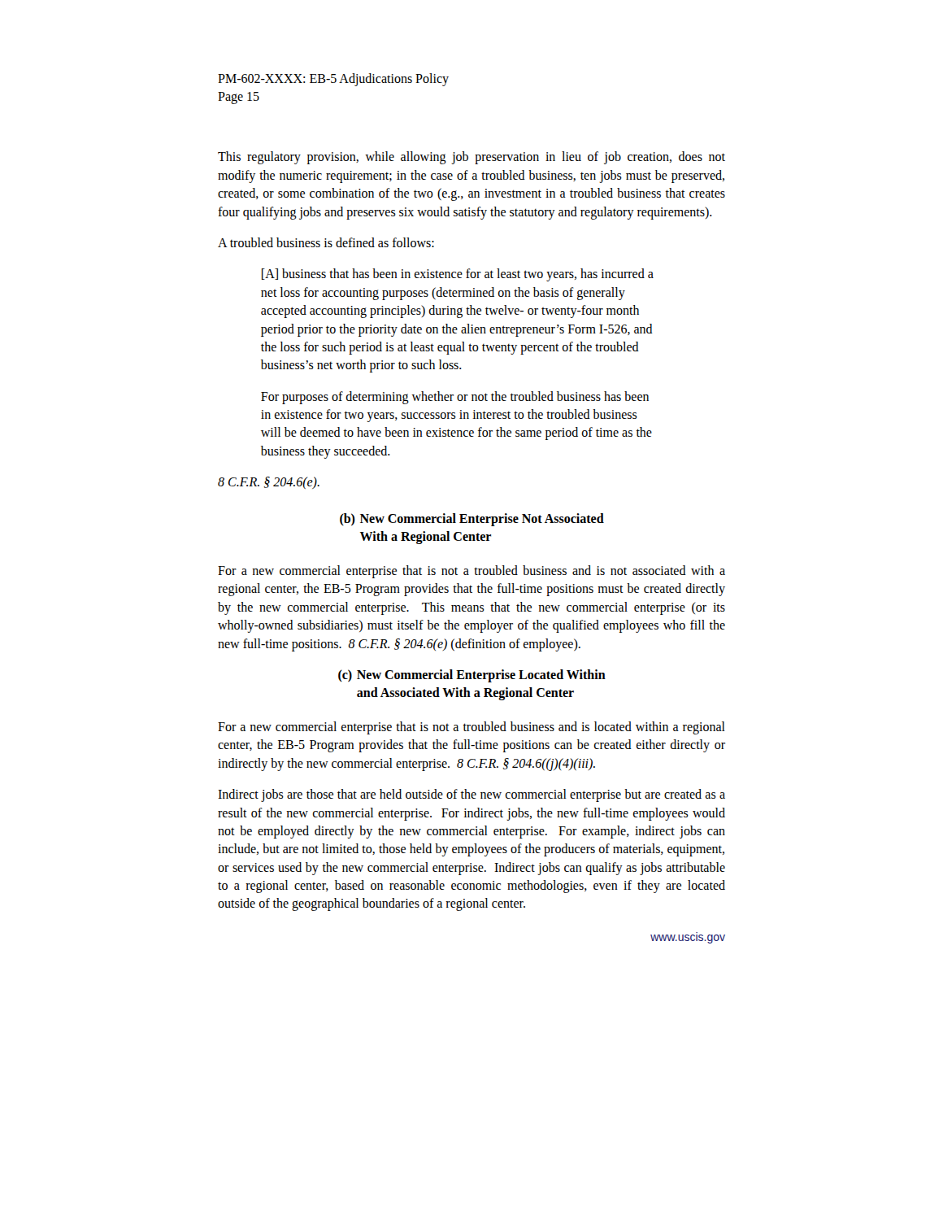PM-602-XXXX: EB-5 Adjudications Policy
Page 15
This regulatory provision, while allowing job preservation in lieu of job creation, does not modify the numeric requirement; in the case of a troubled business, ten jobs must be preserved, created, or some combination of the two (e.g., an investment in a troubled business that creates four qualifying jobs and preserves six would satisfy the statutory and regulatory requirements).
A troubled business is defined as follows:
[A] business that has been in existence for at least two years, has incurred a net loss for accounting purposes (determined on the basis of generally accepted accounting principles) during the twelve- or twenty-four month period prior to the priority date on the alien entrepreneur’s Form I-526, and the loss for such period is at least equal to twenty percent of the troubled business’s net worth prior to such loss.
For purposes of determining whether or not the troubled business has been in existence for two years, successors in interest to the troubled business will be deemed to have been in existence for the same period of time as the business they succeeded.
8 C.F.R. § 204.6(e).
(b) New Commercial Enterprise Not Associated
With a Regional Center
For a new commercial enterprise that is not a troubled business and is not associated with a regional center, the EB-5 Program provides that the full-time positions must be created directly by the new commercial enterprise. This means that the new commercial enterprise (or its wholly-owned subsidiaries) must itself be the employer of the qualified employees who fill the new full-time positions. 8 C.F.R. § 204.6(e) (definition of employee).
(c) New Commercial Enterprise Located Within
and Associated With a Regional Center
For a new commercial enterprise that is not a troubled business and is located within a regional center, the EB-5 Program provides that the full-time positions can be created either directly or indirectly by the new commercial enterprise. 8 C.F.R. § 204.6((j)(4)(iii).
Indirect jobs are those that are held outside of the new commercial enterprise but are created as a result of the new commercial enterprise. For indirect jobs, the new full-time employees would not be employed directly by the new commercial enterprise. For example, indirect jobs can include, but are not limited to, those held by employees of the producers of materials, equipment, or services used by the new commercial enterprise. Indirect jobs can qualify as jobs attributable to a regional center, based on reasonable economic methodologies, even if they are located outside of the geographical boundaries of a regional center.
www.uscis.gov